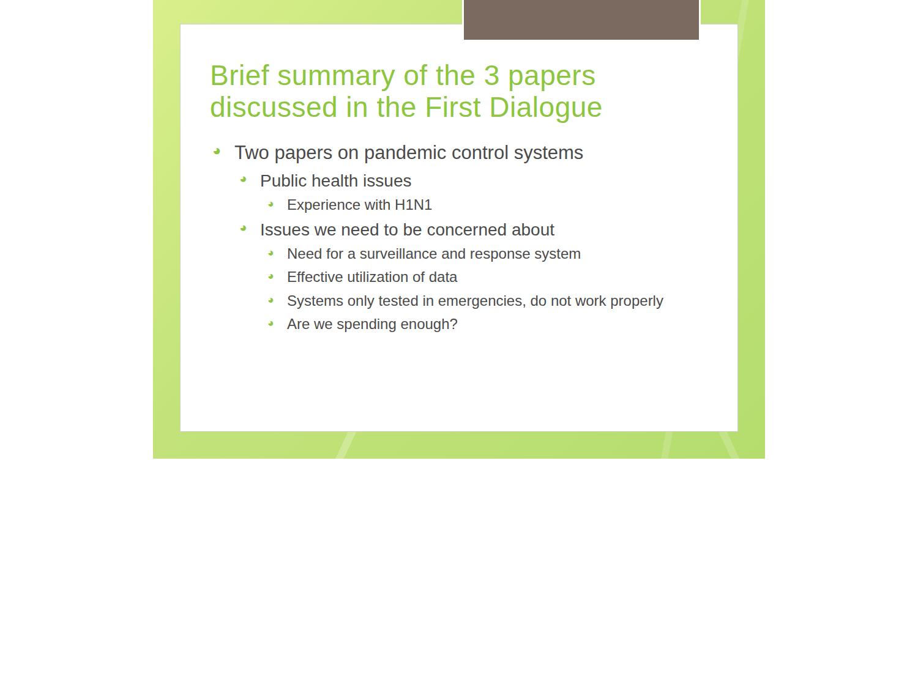Brief summary of the 3 papers discussed in the First Dialogue
Two papers on pandemic control systems
Public health issues
Experience with H1N1
Issues we need to be concerned about
Need for a surveillance and response system
Effective utilization of data
Systems only tested in emergencies, do not work properly
Are we spending enough?